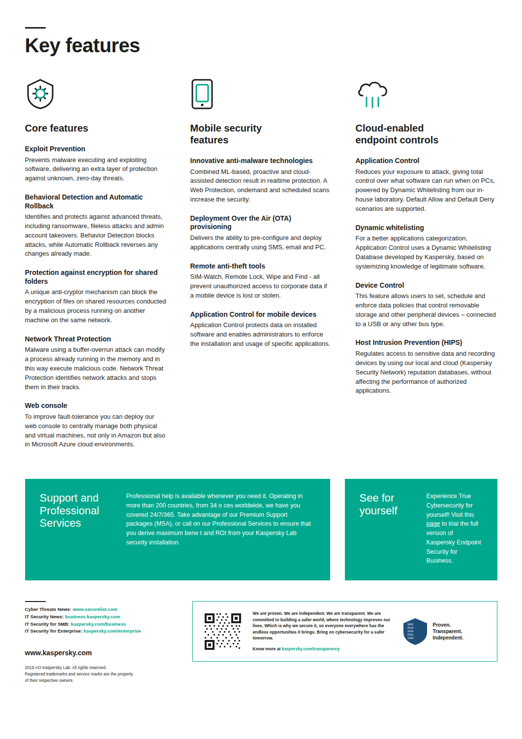Key features
Core features
Exploit Prevention
Prevents malware executing and exploiting software, delivering an extra layer of protection against unknown, zero-day threats.
Behavioral Detection and Automatic Rollback
Identifies and protects against advanced threats, including ransomware, fileless attacks and admin account takeovers. Behavior Detection blocks attacks, while Automatic Rollback reverses any changes already made.
Protection against encryption for shared folders
A unique anti-cryptor mechanism can block the encryption of files on shared resources conducted by a malicious process running on another machine on the same network.
Network Threat Protection
Malware using a buffer-overrun attack can modify a process already running in the memory and in this way execute malicious code. Network Threat Protection identifies network attacks and stops them in their tracks.
Web console
To improve fault-tolerance you can deploy our web console to centrally manage both physical and virtual machines, not only in Amazon but also in Microsoft Azure cloud environments.
Mobile security
features
Innovative anti-malware technologies
Combined ML-based, proactive and cloud-assisted detection result in realtime protection. A Web Protection, ondemand and scheduled scans increase the security.
Deployment Over the Air (OTA) provisioning
Delivers the ability to pre-configure and deploy applications centrally using SMS, email and PC.
Remote anti-theft tools
SIM-Watch, Remote Lock, Wipe and Find - all prevent unauthorized access to corporate data if a mobile device is lost or stolen.
Application Control for mobile devices
Application Control protects data on installed software and enables administrators to enforce the installation and usage of specific applications.
Cloud-enabled
endpoint controls
Application Control
Reduces your exposure to attack, giving total control over what software can run when on PCs, powered by Dynamic Whitelisting from our in-house laboratory. Default Allow and Default Deny scenarios are supported.
Dynamic whitelisting
For a better applications categorization, Application Control uses a Dynamic Whitelisting Database developed by Kaspersky, based on systemizing knowledge of legitimate software.
Device Control
This feature allows users to set, schedule and enforce data policies that control removable storage and other peripheral devices – connected to a USB or any other bus type.
Host Intrusion Prevention (HIPS)
Regulates access to sensitive data and recording devices by using our local and cloud (Kaspersky Security Network) reputation databases, without affecting the performance of authorized applications.
Support and
Professional
Services
Professional help is available whenever you need it. Operating in more than 200 countries, from 34 o ces worldwide, we have you covered 24/7/365. Take advantage of our Premium Support packages (MSA), or call on our Professional Services to ensure that you derive maximum bene t and ROI from your Kaspersky Lab security installation.
See for
yourself
Experience True Cybersecurity for yourself! Visit this page to trial the full version of Kaspersky Endpoint Security for Business.
Cyber Threats News: www.securelist.com
IT Security News: business.kaspersky.com
IT Security for SMB: kaspersky.com/business
IT Security for Enterprise: kaspersky.com/enterprise
www.kaspersky.com
2019 AO Kaspersky Lab. All rights reserved.
Registered trademarks and service marks are the property
of their respective owners.
We are proven. We are independent. We are transparent. We are committed to building a safer world, where technology improves our lives. Which is why we secure it, so everyone everywhere has the endless opportunities it brings. Bring on cybersecurity for a safer tomorrow. Know more at kaspersky.com/transparency
1001 0110 1010 0101 1100
Proven.
Transparent.
Independent.